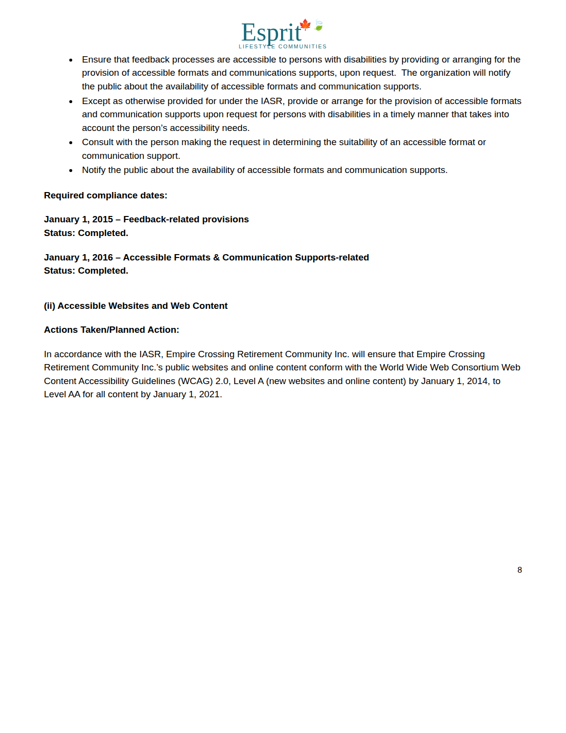Esprit🍁🍃
Lifestyle Communities
Ensure that feedback processes are accessible to persons with disabilities by providing or arranging for the provision of accessible formats and communications supports, upon request. The organization will notify the public about the availability of accessible formats and communication supports.
Except as otherwise provided for under the IASR, provide or arrange for the provision of accessible formats and communication supports upon request for persons with disabilities in a timely manner that takes into account the person’s accessibility needs.
Consult with the person making the request in determining the suitability of an accessible format or communication support.
Notify the public about the availability of accessible formats and communication supports.
Required compliance dates:
January 1, 2015 – Feedback-related provisions
Status: Completed.
January 1, 2016 – Accessible Formats & Communication Supports-related
Status: Completed.
(ii) Accessible Websites and Web Content
Actions Taken/Planned Action:
In accordance with the IASR, Empire Crossing Retirement Community Inc. will ensure that Empire Crossing Retirement Community Inc.’s public websites and online content conform with the World Wide Web Consortium Web Content Accessibility Guidelines (WCAG) 2.0, Level A (new websites and online content) by January 1, 2014, to Level AA for all content by January 1, 2021.
8